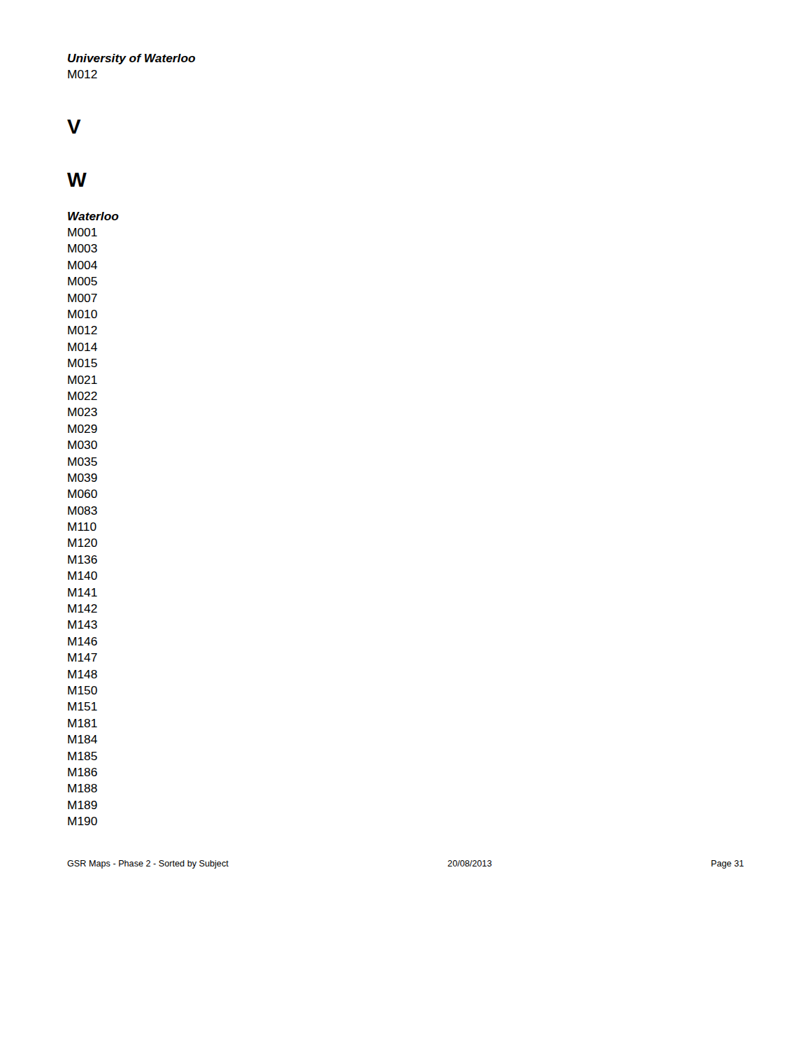University of Waterloo
M012
V
W
Waterloo
M001
M003
M004
M005
M007
M010
M012
M014
M015
M021
M022
M023
M029
M030
M035
M039
M060
M083
M110
M120
M136
M140
M141
M142
M143
M146
M147
M148
M150
M151
M181
M184
M185
M186
M188
M189
M190
GSR Maps - Phase 2 - Sorted by Subject 20/08/2013 Page 31